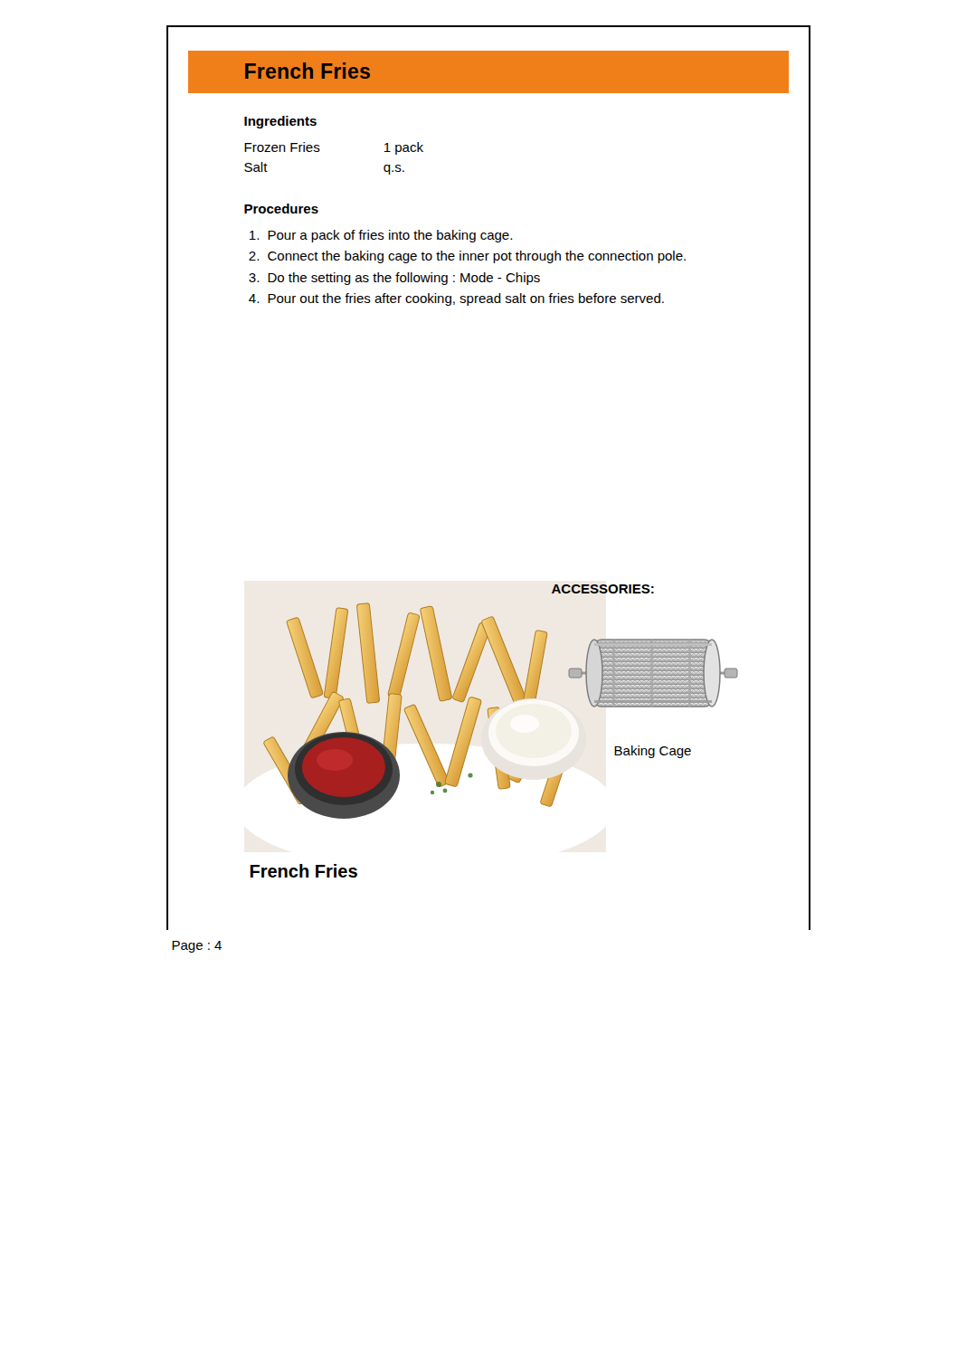French Fries
Ingredients
| Frozen Fries | 1 pack |
| Salt | q.s. |
Procedures
Pour a pack of fries into the baking cage.
Connect the baking cage to the inner pot through the connection pole.
Do the setting as the following : Mode - Chips
Pour out the fries after cooking, spread salt on fries before served.
French Fries
ACCESSORIES:
Baking Cage
Page : 4